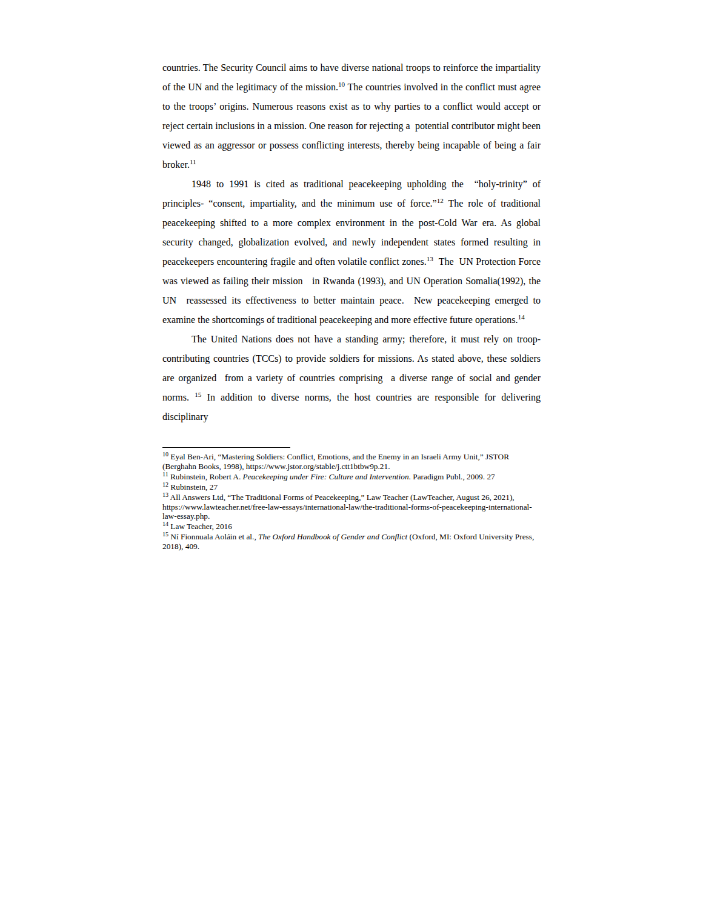countries. The Security Council aims to have diverse national troops to reinforce the impartiality of the UN and the legitimacy of the mission.10 The countries involved in the conflict must agree to the troops’ origins. Numerous reasons exist as to why parties to a conflict would accept or reject certain inclusions in a mission. One reason for rejecting a potential contributor might been viewed as an aggressor or possess conflicting interests, thereby being incapable of being a fair broker.11
1948 to 1991 is cited as traditional peacekeeping upholding the “holy-trinity” of principles- “consent, impartiality, and the minimum use of force.”12 The role of traditional peacekeeping shifted to a more complex environment in the post-Cold War era. As global security changed, globalization evolved, and newly independent states formed resulting in peacekeepers encountering fragile and often volatile conflict zones.13 The UN Protection Force was viewed as failing their mission in Rwanda (1993), and UN Operation Somalia(1992), the UN reassessed its effectiveness to better maintain peace. New peacekeeping emerged to examine the shortcomings of traditional peacekeeping and more effective future operations.14
The United Nations does not have a standing army; therefore, it must rely on troop-contributing countries (TCCs) to provide soldiers for missions. As stated above, these soldiers are organized from a variety of countries comprising a diverse range of social and gender norms. 15 In addition to diverse norms, the host countries are responsible for delivering disciplinary
10 Eyal Ben-Ari, “Mastering Soldiers: Conflict, Emotions, and the Enemy in an Israeli Army Unit,” JSTOR (Berghahn Books, 1998), https://www.jstor.org/stable/j.ctt1btbw9p.21.
11 Rubinstein, Robert A. Peacekeeping under Fire: Culture and Intervention. Paradigm Publ., 2009. 27
12 Rubinstein, 27
13 All Answers Ltd, “The Traditional Forms of Peacekeeping,” Law Teacher (LawTeacher, August 26, 2021), https://www.lawteacher.net/free-law-essays/international-law/the-traditional-forms-of-peacekeeping-international-law-essay.php.
14 Law Teacher, 2016
15 Ní Fionnuala Aoláin et al., The Oxford Handbook of Gender and Conflict (Oxford, MI: Oxford University Press, 2018), 409.